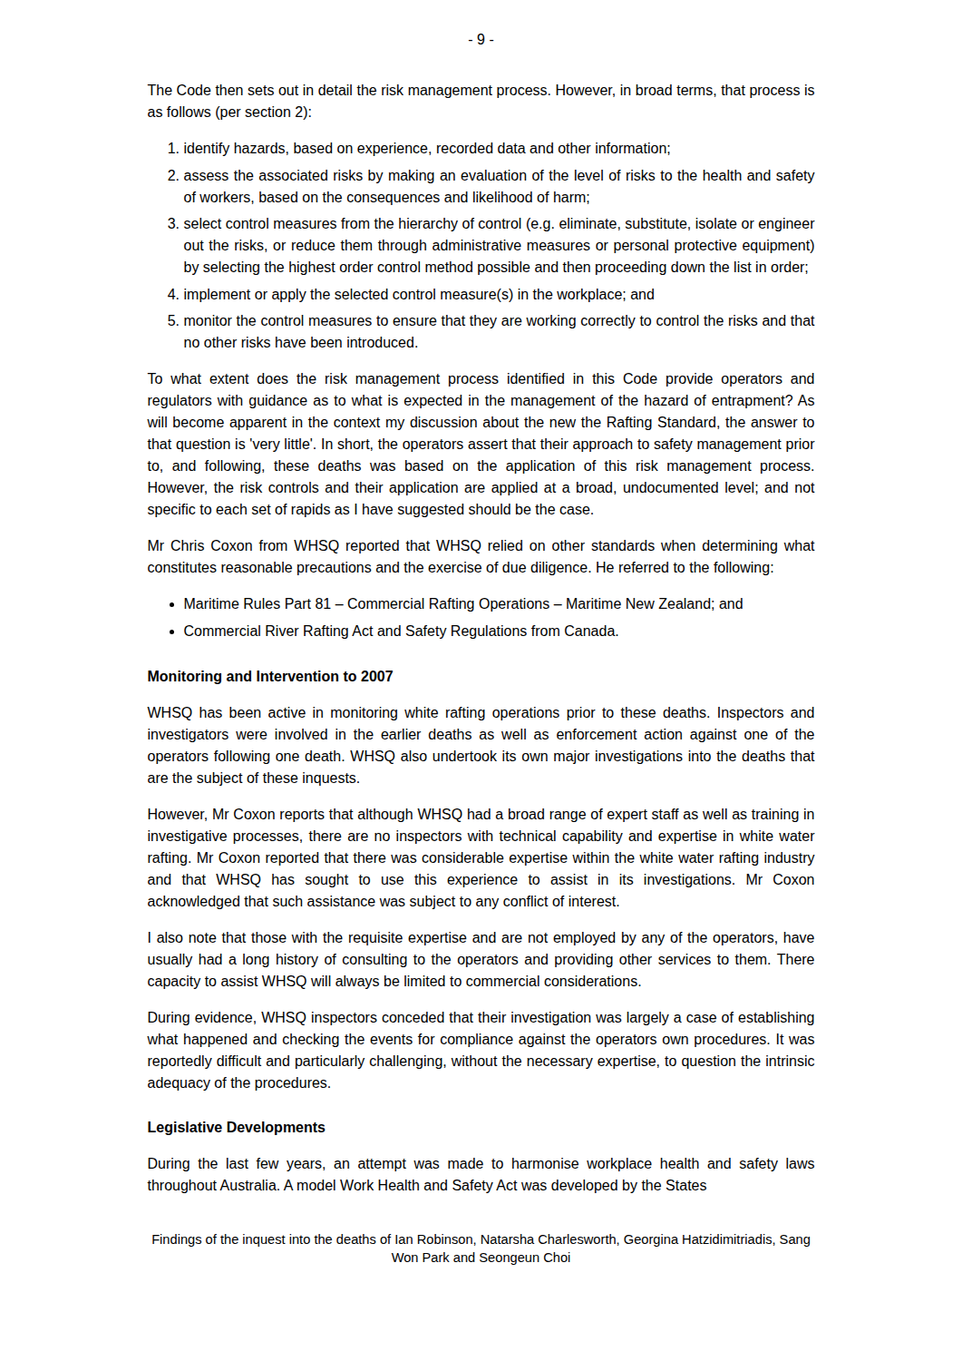- 9 -
The Code then sets out in detail the risk management process. However, in broad terms, that process is as follows (per section 2):
identify hazards, based on experience, recorded data and other information;
assess the associated risks by making an evaluation of the level of risks to the health and safety of workers, based on the consequences and likelihood of harm;
select control measures from the hierarchy of control (e.g. eliminate, substitute, isolate or engineer out the risks, or reduce them through administrative measures or personal protective equipment) by selecting the highest order control method possible and then proceeding down the list in order;
implement or apply the selected control measure(s) in the workplace; and
monitor the control measures to ensure that they are working correctly to control the risks and that no other risks have been introduced.
To what extent does the risk management process identified in this Code provide operators and regulators with guidance as to what is expected in the management of the hazard of entrapment? As will become apparent in the context my discussion about the new the Rafting Standard, the answer to that question is 'very little'. In short, the operators assert that their approach to safety management prior to, and following, these deaths was based on the application of this risk management process. However, the risk controls and their application are applied at a broad, undocumented level; and not specific to each set of rapids as I have suggested should be the case.
Mr Chris Coxon from WHSQ reported that WHSQ relied on other standards when determining what constitutes reasonable precautions and the exercise of due diligence. He referred to the following:
Maritime Rules Part 81 – Commercial Rafting Operations – Maritime New Zealand; and
Commercial River Rafting Act and Safety Regulations from Canada.
Monitoring and Intervention to 2007
WHSQ has been active in monitoring white rafting operations prior to these deaths. Inspectors and investigators were involved in the earlier deaths as well as enforcement action against one of the operators following one death. WHSQ also undertook its own major investigations into the deaths that are the subject of these inquests.
However, Mr Coxon reports that although WHSQ had a broad range of expert staff as well as training in investigative processes, there are no inspectors with technical capability and expertise in white water rafting. Mr Coxon reported that there was considerable expertise within the white water rafting industry and that WHSQ has sought to use this experience to assist in its investigations. Mr Coxon acknowledged that such assistance was subject to any conflict of interest.
I also note that those with the requisite expertise and are not employed by any of the operators, have usually had a long history of consulting to the operators and providing other services to them. There capacity to assist WHSQ will always be limited to commercial considerations.
During evidence, WHSQ inspectors conceded that their investigation was largely a case of establishing what happened and checking the events for compliance against the operators own procedures. It was reportedly difficult and particularly challenging, without the necessary expertise, to question the intrinsic adequacy of the procedures.
Legislative Developments
During the last few years, an attempt was made to harmonise workplace health and safety laws throughout Australia. A model Work Health and Safety Act was developed by the States
Findings of the inquest into the deaths of Ian Robinson, Natarsha Charlesworth, Georgina Hatzidimitriadis, Sang Won Park and Seongeun Choi